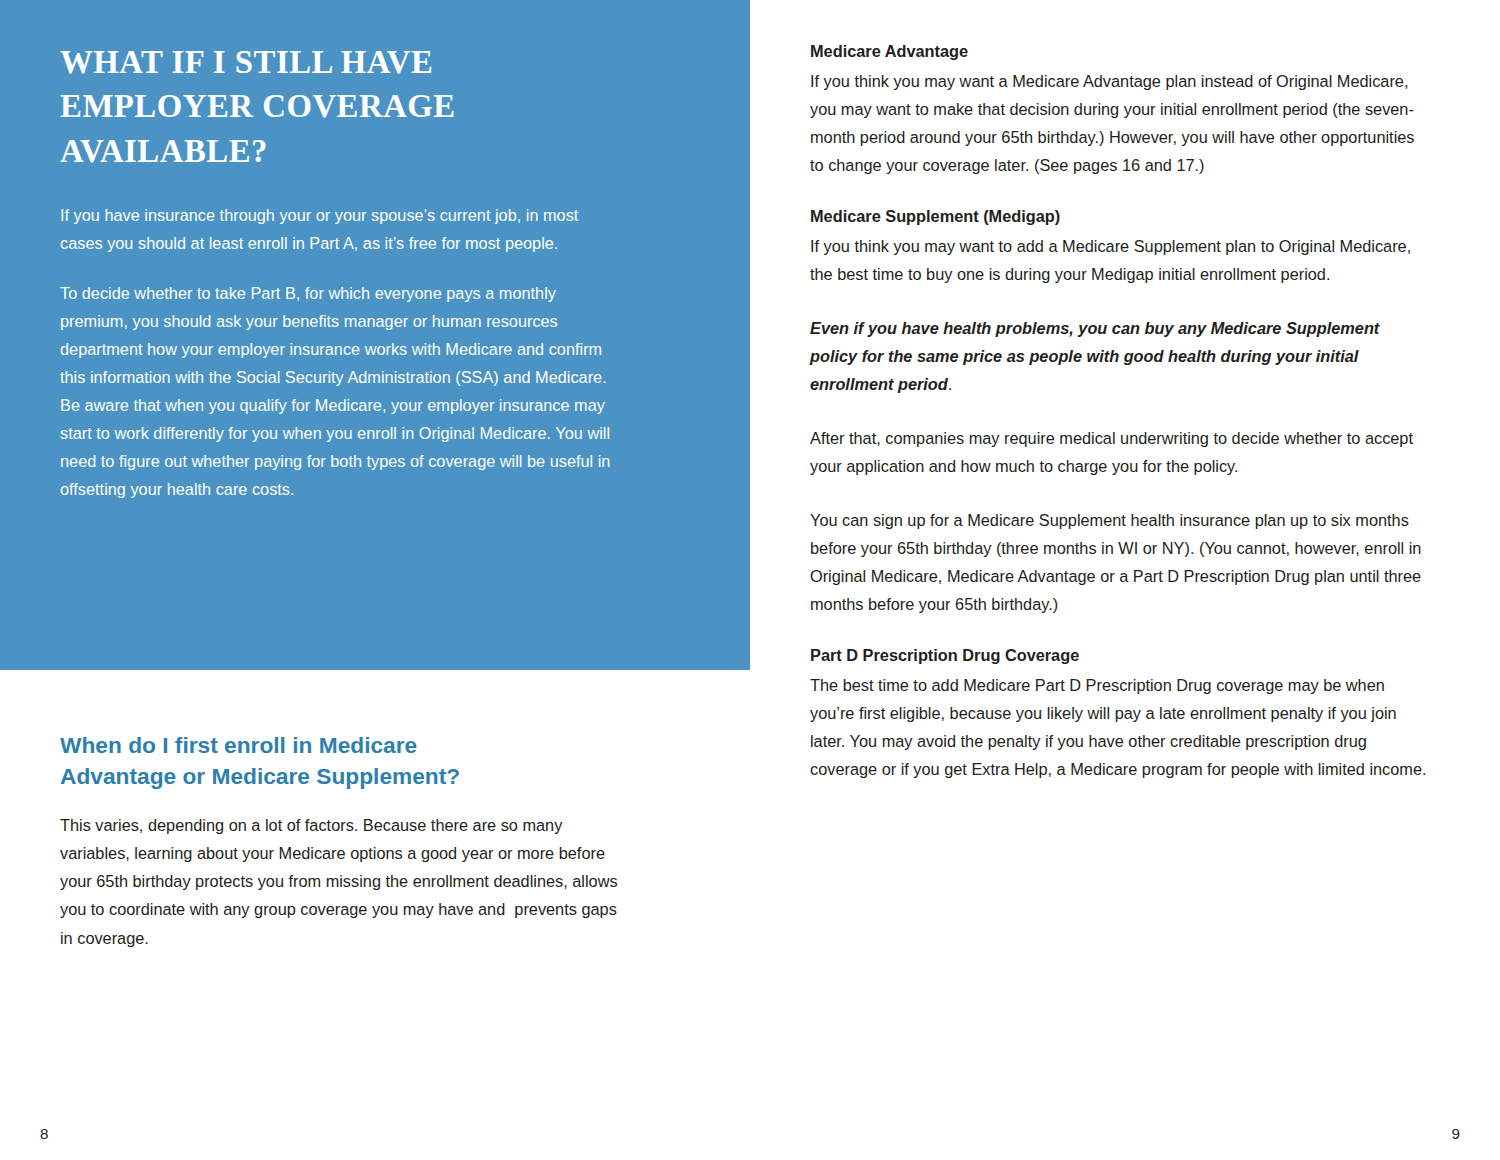What if I still have
employer coverage
available?
If you have insurance through your or your spouse’s current job, in most cases you should at least enroll in Part A, as it’s free for most people.
To decide whether to take Part B, for which everyone pays a monthly premium, you should ask your benefits manager or human resources department how your employer insurance works with Medicare and confirm this information with the Social Security Administration (SSA) and Medicare. Be aware that when you qualify for Medicare, your employer insurance may start to work differently for you when you enroll in Original Medicare. You will need to figure out whether paying for both types of coverage will be useful in offsetting your health care costs.
When do I first enroll in Medicare
Advantage or Medicare Supplement?
This varies, depending on a lot of factors. Because there are so many variables, learning about your Medicare options a good year or more before your 65th birthday protects you from missing the enrollment deadlines, allows you to coordinate with any group coverage you may have and prevents gaps in coverage.
8
Medicare Advantage
If you think you may want a Medicare Advantage plan instead of Original Medicare, you may want to make that decision during your initial enrollment period (the seven-month period around your 65th birthday.) However, you will have other opportunities to change your coverage later. (See pages 16 and 17.)
Medicare Supplement (Medigap)
If you think you may want to add a Medicare Supplement plan to Original Medicare, the best time to buy one is during your Medigap initial enrollment period.
Even if you have health problems, you can buy any Medicare Supplement policy for the same price as people with good health during your initial enrollment period.
After that, companies may require medical underwriting to decide whether to accept your application and how much to charge you for the policy.
You can sign up for a Medicare Supplement health insurance plan up to six months before your 65th birthday (three months in WI or NY). (You cannot, however, enroll in Original Medicare, Medicare Advantage or a Part D Prescription Drug plan until three months before your 65th birthday.)
Part D Prescription Drug Coverage
The best time to add Medicare Part D Prescription Drug coverage may be when you’re first eligible, because you likely will pay a late enrollment penalty if you join later. You may avoid the penalty if you have other creditable prescription drug coverage or if you get Extra Help, a Medicare program for people with limited income.
9